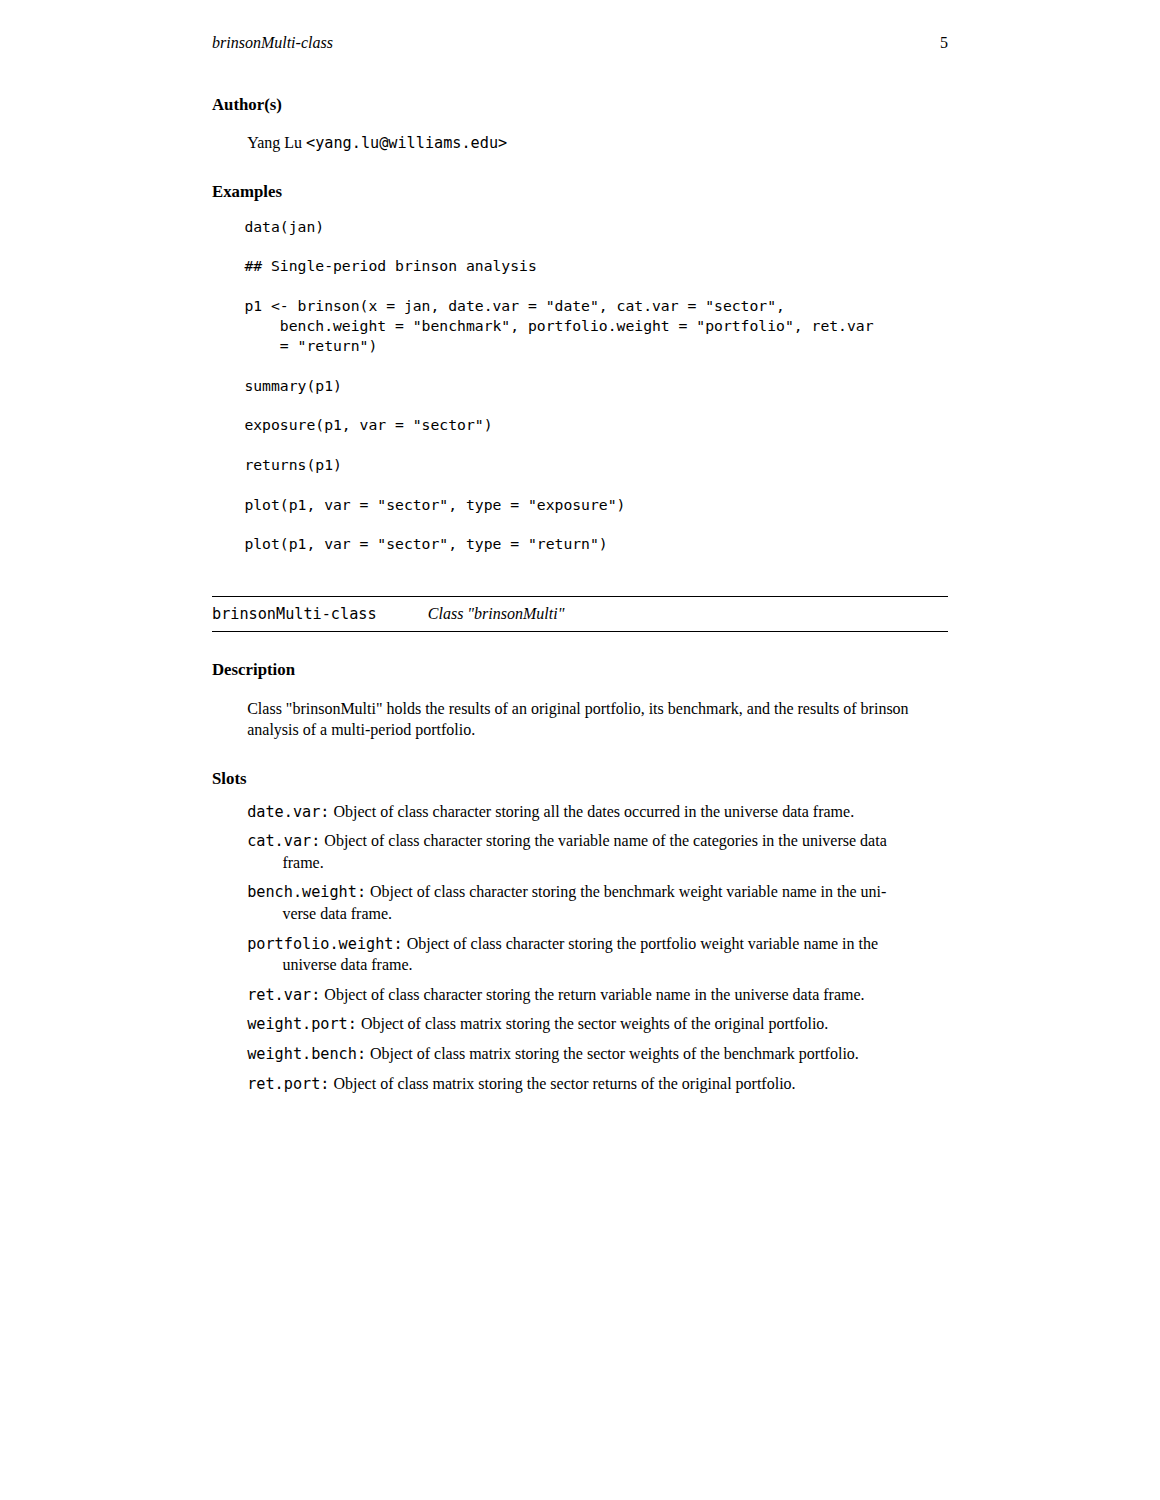brinsonMulti-class 5
Author(s)
Yang Lu <yang.lu@williams.edu>
Examples
data(jan)

## Single-period brinson analysis

p1 <- brinson(x = jan, date.var = "date", cat.var = "sector",
    bench.weight = "benchmark", portfolio.weight = "portfolio", ret.var
    = "return")

summary(p1)

exposure(p1, var = "sector")

returns(p1)

plot(p1, var = "sector", type = "exposure")

plot(p1, var = "sector", type = "return")
brinsonMulti-class Class "brinsonMulti"
Description
Class "brinsonMulti" holds the results of an original portfolio, its benchmark, and the results of brinson analysis of a multi-period portfolio.
Slots
date.var: Object of class character storing all the dates occurred in the universe data frame.
cat.var: Object of class character storing the variable name of the categories in the universe data frame.
bench.weight: Object of class character storing the benchmark weight variable name in the uni- verse data frame.
portfolio.weight: Object of class character storing the portfolio weight variable name in the universe data frame.
ret.var: Object of class character storing the return variable name in the universe data frame.
weight.port: Object of class matrix storing the sector weights of the original portfolio.
weight.bench: Object of class matrix storing the sector weights of the benchmark portfolio.
ret.port: Object of class matrix storing the sector returns of the original portfolio.